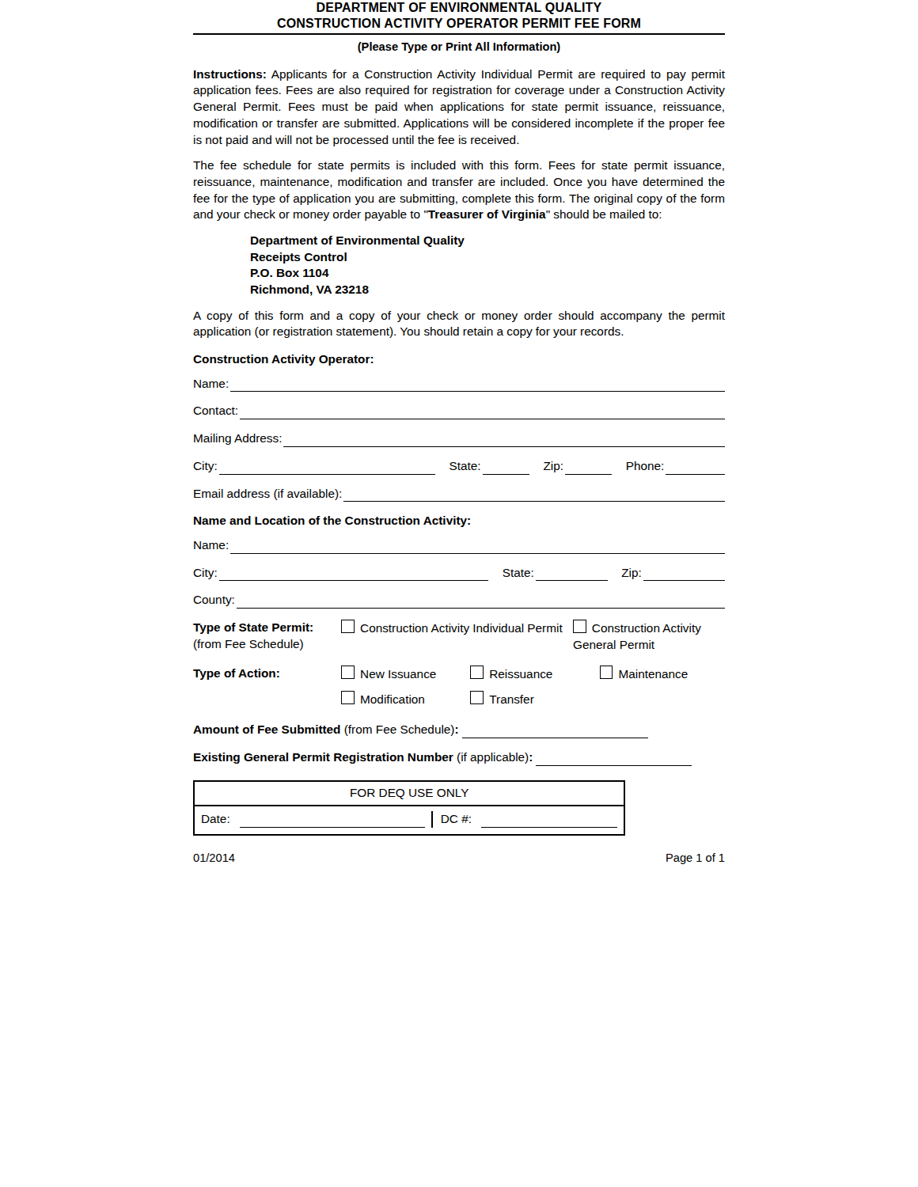DEPARTMENT OF ENVIRONMENTAL QUALITY
CONSTRUCTION ACTIVITY OPERATOR PERMIT FEE FORM
(Please Type or Print All Information)
Instructions: Applicants for a Construction Activity Individual Permit are required to pay permit application fees. Fees are also required for registration for coverage under a Construction Activity General Permit. Fees must be paid when applications for state permit issuance, reissuance, modification or transfer are submitted. Applications will be considered incomplete if the proper fee is not paid and will not be processed until the fee is received.
The fee schedule for state permits is included with this form. Fees for state permit issuance, reissuance, maintenance, modification and transfer are included. Once you have determined the fee for the type of application you are submitting, complete this form. The original copy of the form and your check or money order payable to "Treasurer of Virginia" should be mailed to:
Department of Environmental Quality
Receipts Control
P.O. Box 1104
Richmond, VA 23218
A copy of this form and a copy of your check or money order should accompany the permit application (or registration statement). You should retain a copy for your records.
Construction Activity Operator:
Name:
Contact:
Mailing Address:
City: State: Zip: Phone:
Email address (if available):
Name and Location of the Construction Activity:
Name:
City: State: Zip:
County:
Type of State Permit: (from Fee Schedule)
Construction Activity Individual Permit
Construction Activity General Permit
Type of Action:
New Issuance
Reissuance
Maintenance
Modification
Transfer
Amount of Fee Submitted (from Fee Schedule):
Existing General Permit Registration Number (if applicable):
FOR DEQ USE ONLY
Date:
DC #:
01/2014 Page 1 of 1